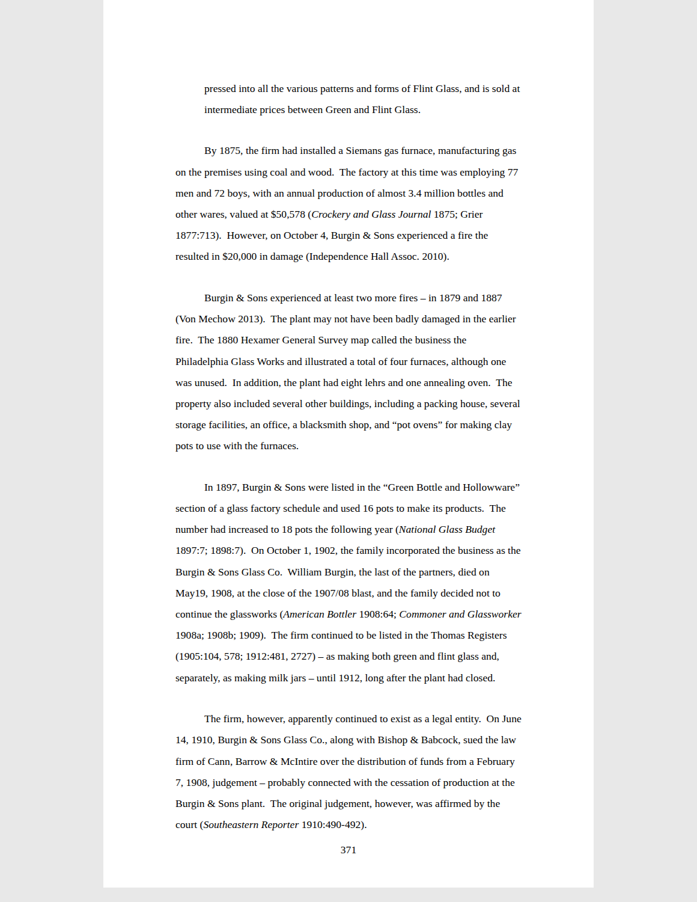pressed into all the various patterns and forms of Flint Glass, and is sold at intermediate prices between Green and Flint Glass.
By 1875, the firm had installed a Siemans gas furnace, manufacturing gas on the premises using coal and wood. The factory at this time was employing 77 men and 72 boys, with an annual production of almost 3.4 million bottles and other wares, valued at $50,578 (Crockery and Glass Journal 1875; Grier 1877:713). However, on October 4, Burgin & Sons experienced a fire the resulted in $20,000 in damage (Independence Hall Assoc. 2010).
Burgin & Sons experienced at least two more fires – in 1879 and 1887 (Von Mechow 2013). The plant may not have been badly damaged in the earlier fire. The 1880 Hexamer General Survey map called the business the Philadelphia Glass Works and illustrated a total of four furnaces, although one was unused. In addition, the plant had eight lehrs and one annealing oven. The property also included several other buildings, including a packing house, several storage facilities, an office, a blacksmith shop, and “pot ovens” for making clay pots to use with the furnaces.
In 1897, Burgin & Sons were listed in the “Green Bottle and Hollowware” section of a glass factory schedule and used 16 pots to make its products. The number had increased to 18 pots the following year (National Glass Budget 1897:7; 1898:7). On October 1, 1902, the family incorporated the business as the Burgin & Sons Glass Co. William Burgin, the last of the partners, died on May19, 1908, at the close of the 1907/08 blast, and the family decided not to continue the glassworks (American Bottler 1908:64; Commoner and Glassworker 1908a; 1908b; 1909). The firm continued to be listed in the Thomas Registers (1905:104, 578; 1912:481, 2727) – as making both green and flint glass and, separately, as making milk jars – until 1912, long after the plant had closed.
The firm, however, apparently continued to exist as a legal entity. On June 14, 1910, Burgin & Sons Glass Co., along with Bishop & Babcock, sued the law firm of Cann, Barrow & McIntire over the distribution of funds from a February 7, 1908, judgement – probably connected with the cessation of production at the Burgin & Sons plant. The original judgement, however, was affirmed by the court (Southeastern Reporter 1910:490-492).
371